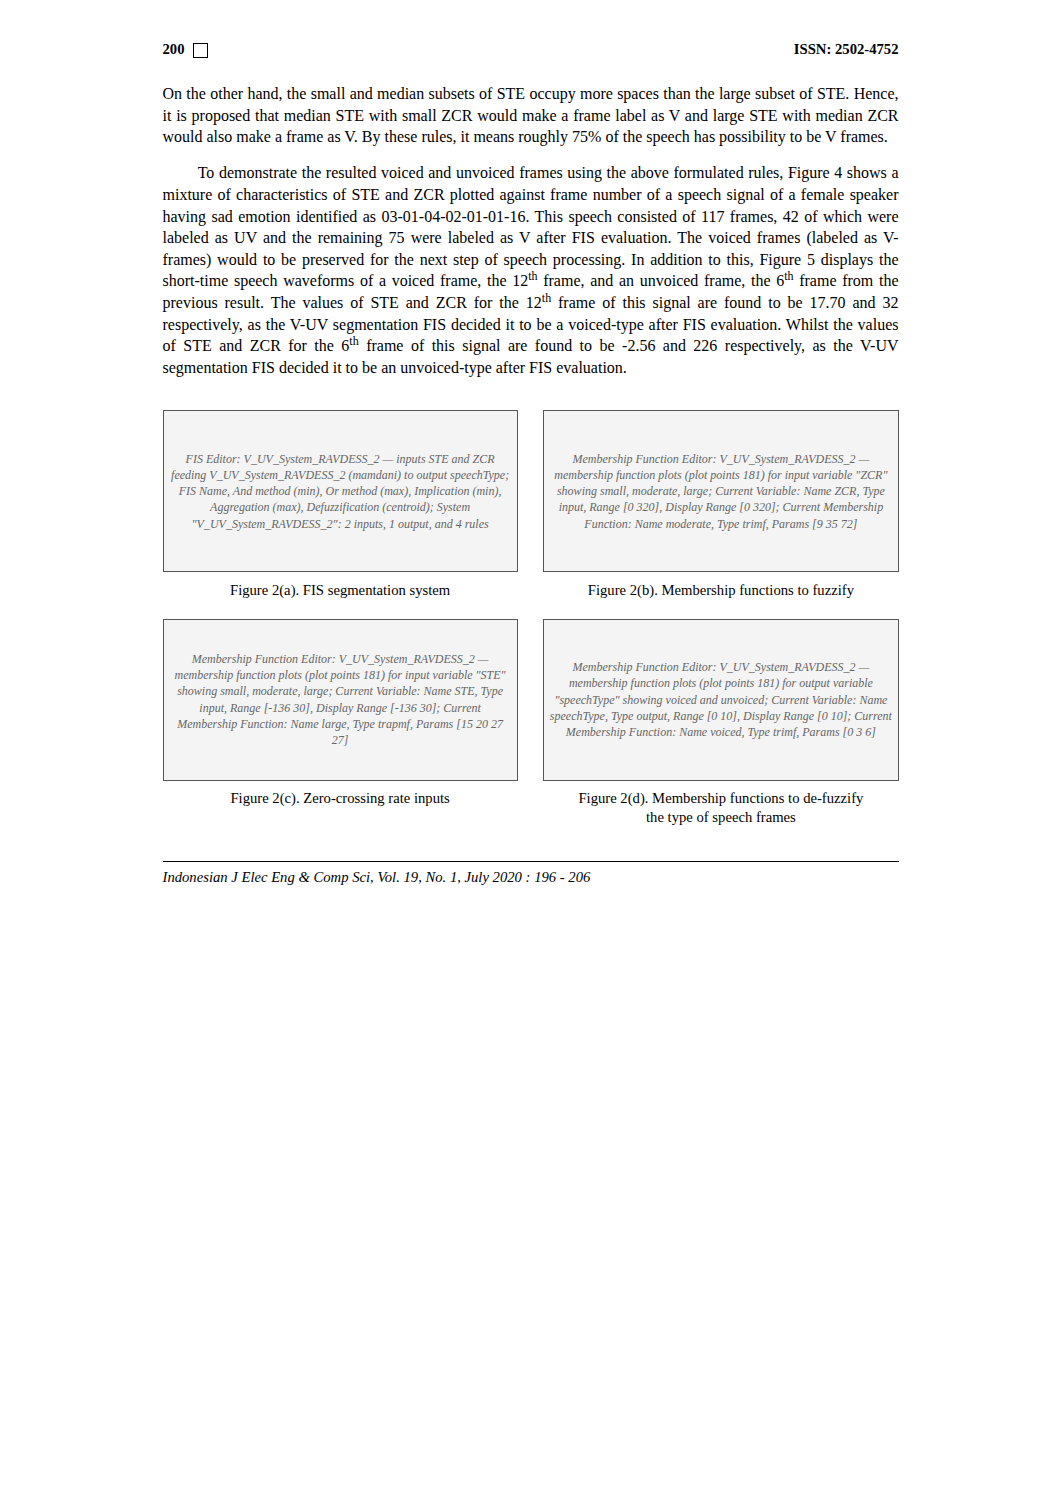200
ISSN: 2502-4752
On the other hand, the small and median subsets of STE occupy more spaces than the large subset of STE. Hence, it is proposed that median STE with small ZCR would make a frame label as V and large STE with median ZCR would also make a frame as V. By these rules, it means roughly 75% of the speech has possibility to be V frames.
To demonstrate the resulted voiced and unvoiced frames using the above formulated rules, Figure 4 shows a mixture of characteristics of STE and ZCR plotted against frame number of a speech signal of a female speaker having sad emotion identified as 03-01-04-02-01-01-16. This speech consisted of 117 frames, 42 of which were labeled as UV and the remaining 75 were labeled as V after FIS evaluation. The voiced frames (labeled as V-frames) would to be preserved for the next step of speech processing. In addition to this, Figure 5 displays the short-time speech waveforms of a voiced frame, the 12th frame, and an unvoiced frame, the 6th frame from the previous result. The values of STE and ZCR for the 12th frame of this signal are found to be 17.70 and 32 respectively, as the V-UV segmentation FIS decided it to be a voiced-type after FIS evaluation. Whilst the values of STE and ZCR for the 6th frame of this signal are found to be -2.56 and 226 respectively, as the V-UV segmentation FIS decided it to be an unvoiced-type after FIS evaluation.
FIS Editor: V_UV_System_RAVDESS_2 — inputs STE and ZCR feeding V_UV_System_RAVDESS_2 (mamdani) to output speechType; FIS Name, And method (min), Or method (max), Implication (min), Aggregation (max), Defuzzification (centroid); System "V_UV_System_RAVDESS_2": 2 inputs, 1 output, and 4 rules
Figure 2(a). FIS segmentation system
Membership Function Editor: V_UV_System_RAVDESS_2 — membership function plots (plot points 181) for input variable "ZCR" showing small, moderate, large; Current Variable: Name ZCR, Type input, Range [0 320], Display Range [0 320]; Current Membership Function: Name moderate, Type trimf, Params [9 35 72]
Figure 2(b). Membership functions to fuzzify
Membership Function Editor: V_UV_System_RAVDESS_2 — membership function plots (plot points 181) for input variable "STE" showing small, moderate, large; Current Variable: Name STE, Type input, Range [-136 30], Display Range [-136 30]; Current Membership Function: Name large, Type trapmf, Params [15 20 27 27]
Figure 2(c). Zero-crossing rate inputs
Membership Function Editor: V_UV_System_RAVDESS_2 — membership function plots (plot points 181) for output variable "speechType" showing voiced and unvoiced; Current Variable: Name speechType, Type output, Range [0 10], Display Range [0 10]; Current Membership Function: Name voiced, Type trimf, Params [0 3 6]
Figure 2(d). Membership functions to de-fuzzify
the type of speech frames
Indonesian J Elec Eng & Comp Sci, Vol. 19, No. 1, July 2020 : 196 - 206